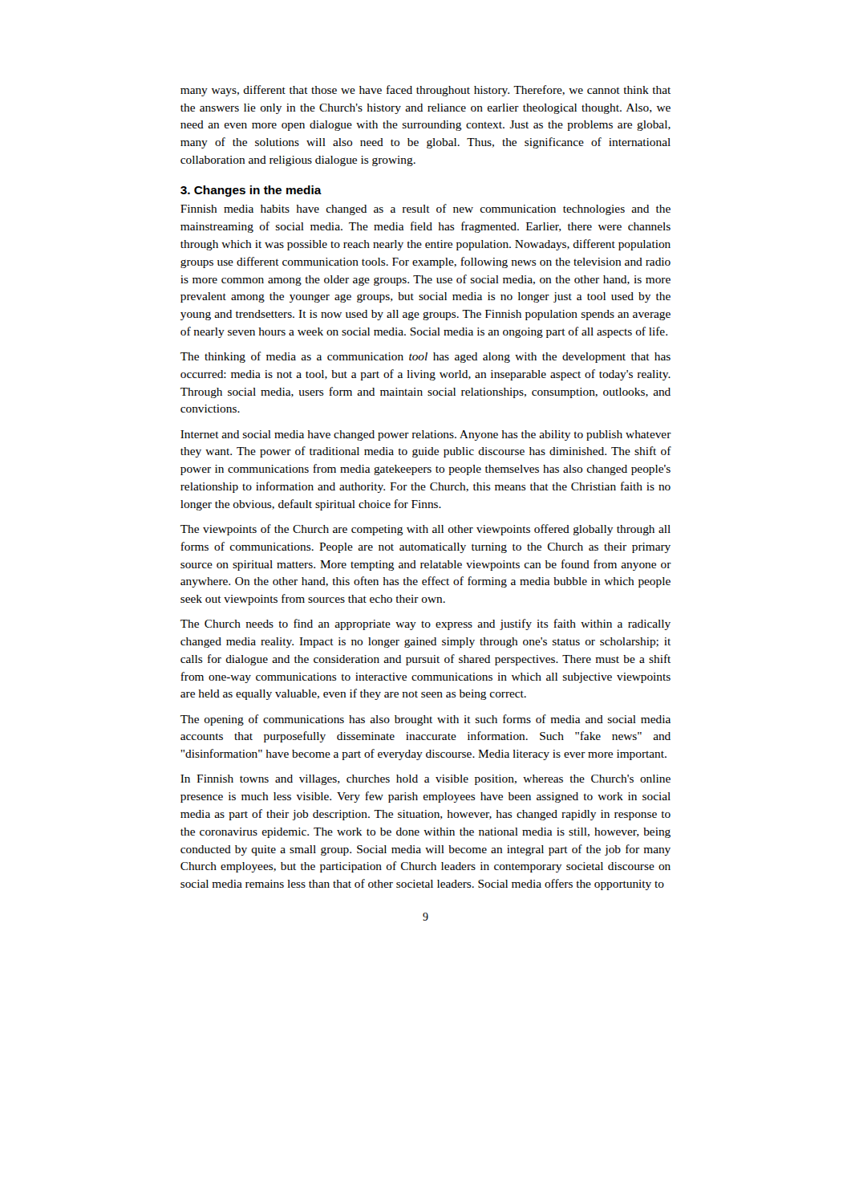many ways, different that those we have faced throughout history. Therefore, we cannot think that the answers lie only in the Church's history and reliance on earlier theological thought. Also, we need an even more open dialogue with the surrounding context. Just as the problems are global, many of the solutions will also need to be global. Thus, the significance of international collaboration and religious dialogue is growing.
3. Changes in the media
Finnish media habits have changed as a result of new communication technologies and the mainstreaming of social media. The media field has fragmented. Earlier, there were channels through which it was possible to reach nearly the entire population. Nowadays, different population groups use different communication tools. For example, following news on the television and radio is more common among the older age groups. The use of social media, on the other hand, is more prevalent among the younger age groups, but social media is no longer just a tool used by the young and trendsetters. It is now used by all age groups. The Finnish population spends an average of nearly seven hours a week on social media. Social media is an ongoing part of all aspects of life.
The thinking of media as a communication tool has aged along with the development that has occurred: media is not a tool, but a part of a living world, an inseparable aspect of today's reality. Through social media, users form and maintain social relationships, consumption, outlooks, and convictions.
Internet and social media have changed power relations. Anyone has the ability to publish whatever they want. The power of traditional media to guide public discourse has diminished. The shift of power in communications from media gatekeepers to people themselves has also changed people's relationship to information and authority. For the Church, this means that the Christian faith is no longer the obvious, default spiritual choice for Finns.
The viewpoints of the Church are competing with all other viewpoints offered globally through all forms of communications. People are not automatically turning to the Church as their primary source on spiritual matters. More tempting and relatable viewpoints can be found from anyone or anywhere. On the other hand, this often has the effect of forming a media bubble in which people seek out viewpoints from sources that echo their own.
The Church needs to find an appropriate way to express and justify its faith within a radically changed media reality. Impact is no longer gained simply through one's status or scholarship; it calls for dialogue and the consideration and pursuit of shared perspectives. There must be a shift from one-way communications to interactive communications in which all subjective viewpoints are held as equally valuable, even if they are not seen as being correct.
The opening of communications has also brought with it such forms of media and social media accounts that purposefully disseminate inaccurate information. Such "fake news" and "disinformation" have become a part of everyday discourse. Media literacy is ever more important.
In Finnish towns and villages, churches hold a visible position, whereas the Church's online presence is much less visible. Very few parish employees have been assigned to work in social media as part of their job description. The situation, however, has changed rapidly in response to the coronavirus epidemic. The work to be done within the national media is still, however, being conducted by quite a small group. Social media will become an integral part of the job for many Church employees, but the participation of Church leaders in contemporary societal discourse on social media remains less than that of other societal leaders. Social media offers the opportunity to
9